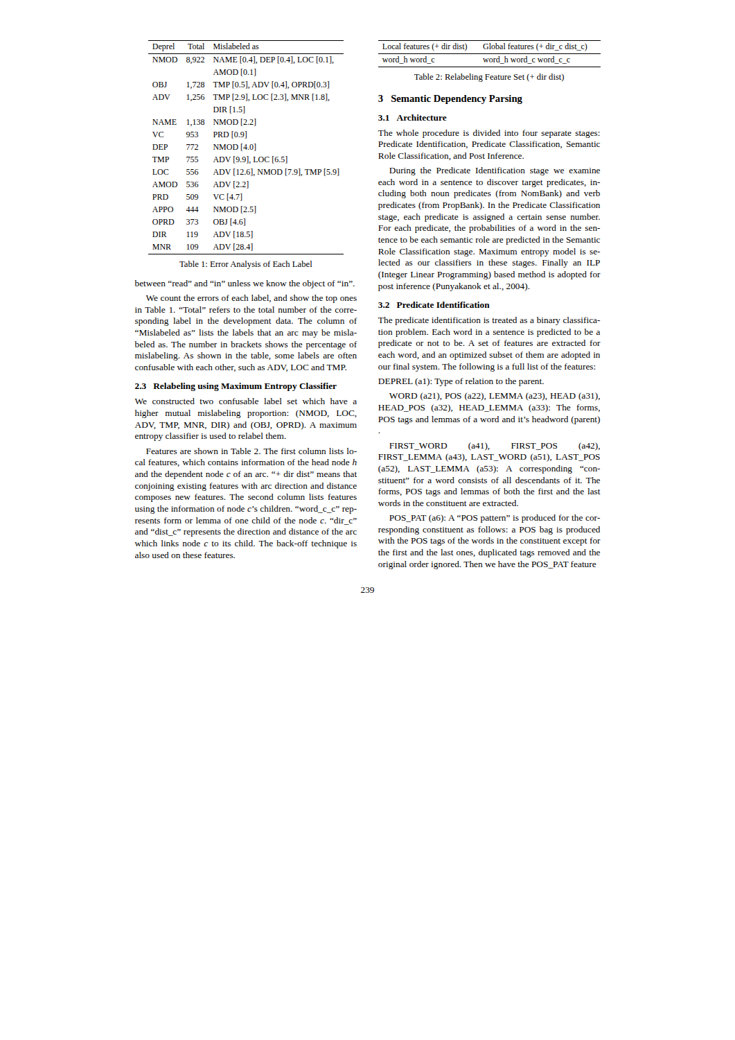| Deprel | Total | Mislabeled as |
| --- | --- | --- |
| NMOD | 8,922 | NAME [0.4], DEP [0.4], LOC [0.1], |
| | | AMOD [0.1] |
| OBJ | 1,728 | TMP [0.5], ADV [0.4], OPRD[0.3] |
| ADV | 1,256 | TMP [2.9], LOC [2.3], MNR [1.8], |
| | | DIR [1.5] |
| NAME | 1,138 | NMOD [2.2] |
| VC | 953 | PRD [0.9] |
| DEP | 772 | NMOD [4.0] |
| TMP | 755 | ADV [9.9], LOC [6.5] |
| LOC | 556 | ADV [12.6], NMOD [7.9], TMP [5.9] |
| AMOD | 536 | ADV [2.2] |
| PRD | 509 | VC [4.7] |
| APPO | 444 | NMOD [2.5] |
| OPRD | 373 | OBJ [4.6] |
| DIR | 119 | ADV [18.5] |
| MNR | 109 | ADV [28.4] |
Table 1: Error Analysis of Each Label
between “read” and “in” unless we know the object of “in”.
We count the errors of each label, and show the top ones in Table 1. “Total” refers to the total number of the corresponding label in the development data. The column of “Mislabeled as” lists the labels that an arc may be mislabeled as. The number in brackets shows the percentage of mislabeling. As shown in the table, some labels are often confusable with each other, such as ADV, LOC and TMP.
2.3 Relabeling using Maximum Entropy Classifier
We constructed two confusable label set which have a higher mutual mislabeling proportion: (NMOD, LOC, ADV, TMP, MNR, DIR) and (OBJ, OPRD). A maximum entropy classifier is used to relabel them.
Features are shown in Table 2. The first column lists local features, which contains information of the head node h and the dependent node c of an arc. “+ dir dist” means that conjoining existing features with arc direction and distance composes new features. The second column lists features using the information of node c’s children. “word_c_c” represents form or lemma of one child of the node c. “dir_c” and “dist_c” represents the direction and distance of the arc which links node c to its child. The back-off technique is also used on these features.
| Local features (+ dir dist) | Global features (+ dir_c dist_c) |
| --- | --- |
| word_h word_c | word_h word_c word_c_c |
Table 2: Relabeling Feature Set (+ dir dist)
3 Semantic Dependency Parsing
3.1 Architecture
The whole procedure is divided into four separate stages: Predicate Identification, Predicate Classification, Semantic Role Classification, and Post Inference.
During the Predicate Identification stage we examine each word in a sentence to discover target predicates, including both noun predicates (from NomBank) and verb predicates (from PropBank). In the Predicate Classification stage, each predicate is assigned a certain sense number. For each predicate, the probabilities of a word in the sentence to be each semantic role are predicted in the Semantic Role Classification stage. Maximum entropy model is selected as our classifiers in these stages. Finally an ILP (Integer Linear Programming) based method is adopted for post inference (Punyakanok et al., 2004).
3.2 Predicate Identification
The predicate identification is treated as a binary classification problem. Each word in a sentence is predicted to be a predicate or not to be. A set of features are extracted for each word, and an optimized subset of them are adopted in our final system. The following is a full list of the features:
DEPREL (a1): Type of relation to the parent.
WORD (a21), POS (a22), LEMMA (a23), HEAD (a31), HEAD_POS (a32), HEAD_LEMMA (a33): The forms, POS tags and lemmas of a word and it’s headword (parent) .
FIRST_WORD (a41), FIRST_POS (a42), FIRST_LEMMA (a43), LAST_WORD (a51), LAST_POS (a52), LAST_LEMMA (a53): A corresponding “constituent” for a word consists of all descendants of it. The forms, POS tags and lemmas of both the first and the last words in the constituent are extracted.
POS_PAT (a6): A “POS pattern” is produced for the corresponding constituent as follows: a POS bag is produced with the POS tags of the words in the constituent except for the first and the last ones, duplicated tags removed and the original order ignored. Then we have the POS_PAT feature
239